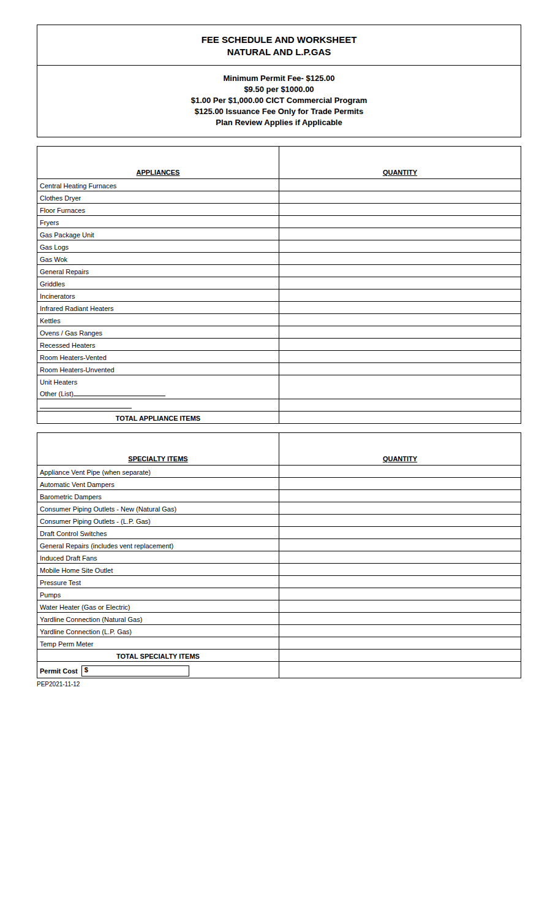FEE SCHEDULE AND WORKSHEET
NATURAL AND L.P.GAS
Minimum Permit Fee- $125.00
$9.50 per $1000.00
$1.00 Per $1,000.00 CICT Commercial Program
$125.00 Issuance Fee Only for Trade Permits
Plan Review Applies if Applicable
| APPLIANCES | QUANTITY |
| --- | --- |
| Central Heating Furnaces | |
| Clothes Dryer | |
| Floor Furnaces | |
| Fryers | |
| Gas Package Unit | |
| Gas Logs | |
| Gas Wok | |
| General Repairs | |
| Griddles | |
| Incinerators | |
| Infrared Radiant Heaters | |
| Kettles | |
| Ovens / Gas Ranges | |
| Recessed Heaters | |
| Room Heaters-Vented | |
| Room Heaters-Unvented | |
| Unit Heaters | |
| Other (List) | |
| TOTAL APPLIANCE ITEMS | |
| SPECIALTY ITEMS | QUANTITY |
| --- | --- |
| Appliance Vent Pipe (when separate) | |
| Automatic Vent Dampers | |
| Barometric Dampers | |
| Consumer Piping Outlets - New (Natural Gas) | |
| Consumer Piping Outlets - (L.P. Gas) | |
| Draft Control Switches | |
| General Repairs (includes vent replacement) | |
| Induced Draft Fans | |
| Mobile Home Site Outlet | |
| Pressure Test | |
| Pumps | |
| Water Heater (Gas or Electric) | |
| Yardline Connection (Natural Gas) | |
| Yardline Connection (L.P. Gas) | |
| Temp Perm Meter | |
| TOTAL SPECIALTY ITEMS | |
| Permit Cost $ | |
PEP2021-11-12